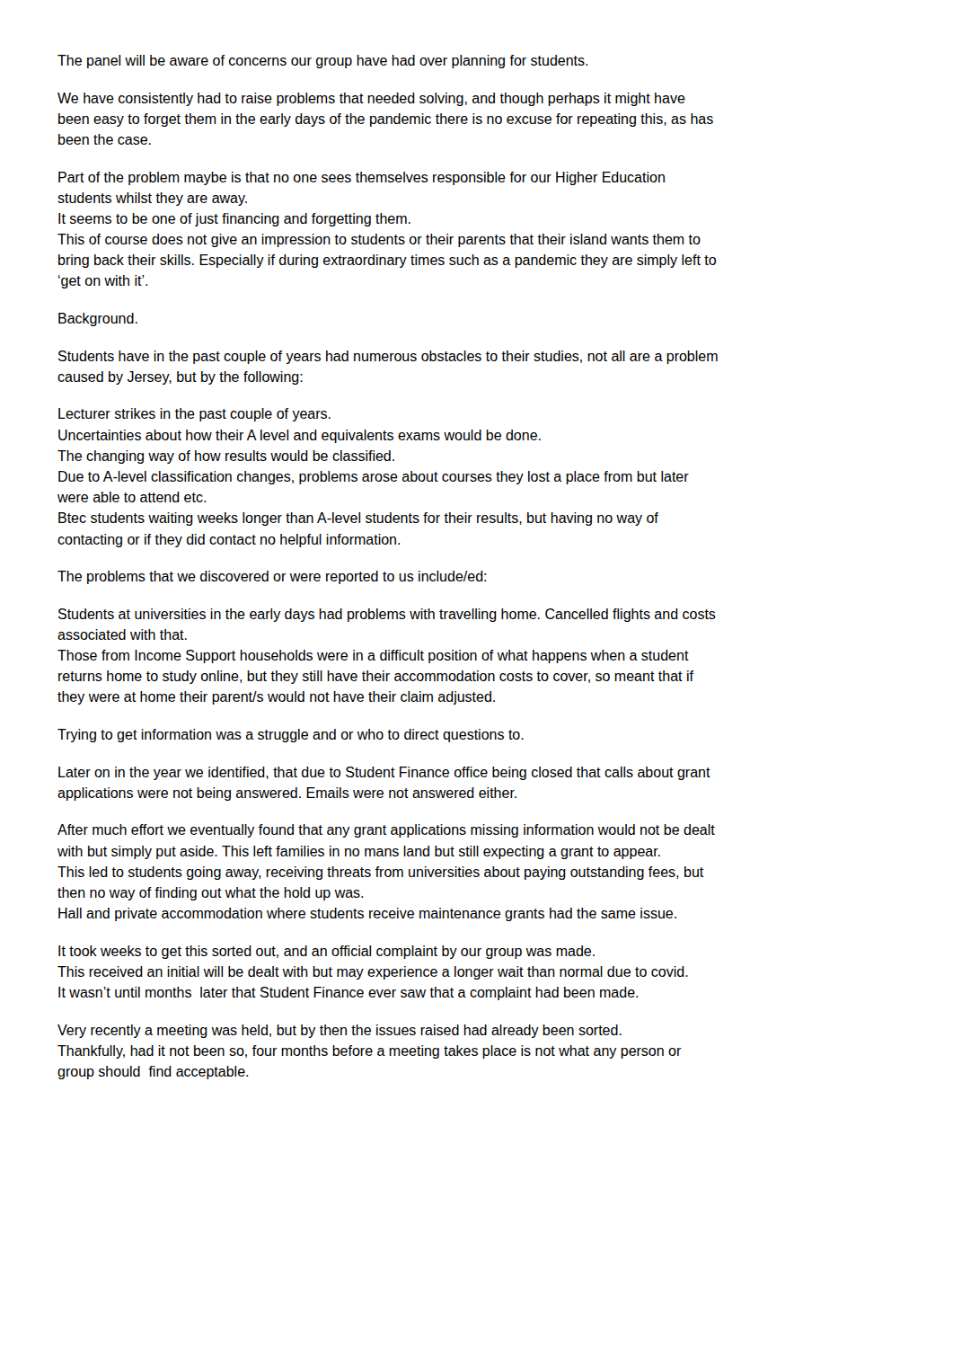The panel will be aware of concerns our group have had over planning for students.
We have consistently had to raise problems that needed solving, and though perhaps it might have been easy to forget them in the early days of the pandemic there is no excuse for repeating this, as has been the case.
Part of the problem maybe is that no one sees themselves responsible for our Higher Education students whilst they are away.
It seems to be one of just financing and forgetting them.
This of course does not give an impression to students or their parents that their island wants them to bring back their skills. Especially if during extraordinary times such as a pandemic they are simply left to ‘get on with it’.
Background.
Students have in the past couple of years had numerous obstacles to their studies, not all are a problem caused by Jersey, but by the following:
Lecturer strikes in the past couple of years.
Uncertainties about how their A level and equivalents exams would be done.
The changing way of how results would be classified.
Due to A-level classification changes, problems arose about courses they lost a place from but later were able to attend etc.
Btec students waiting weeks longer than A-level students for their results, but having no way of contacting or if they did contact no helpful information.
The problems that we discovered or were reported to us include/ed:
Students at universities in the early days had problems with travelling home. Cancelled flights and costs associated with that.
Those from Income Support households were in a difficult position of what happens when a student returns home to study online, but they still have their accommodation costs to cover, so meant that if they were at home their parent/s would not have their claim adjusted.
Trying to get information was a struggle and or who to direct questions to.
Later on in the year we identified, that due to Student Finance office being closed that calls about grant applications were not being answered. Emails were not answered either.
After much effort we eventually found that any grant applications missing information would not be dealt with but simply put aside. This left families in no mans land but still expecting a grant to appear.
This led to students going away, receiving threats from universities about paying outstanding fees, but then no way of finding out what the hold up was.
Hall and private accommodation where students receive maintenance grants had the same issue.
It took weeks to get this sorted out, and an official complaint by our group was made.
This received an initial will be dealt with but may experience a longer wait than normal due to covid.
It wasn’t until months later that Student Finance ever saw that a complaint had been made.
Very recently a meeting was held, but by then the issues raised had already been sorted.
Thankfully, had it not been so, four months before a meeting takes place is not what any person or group should find acceptable.